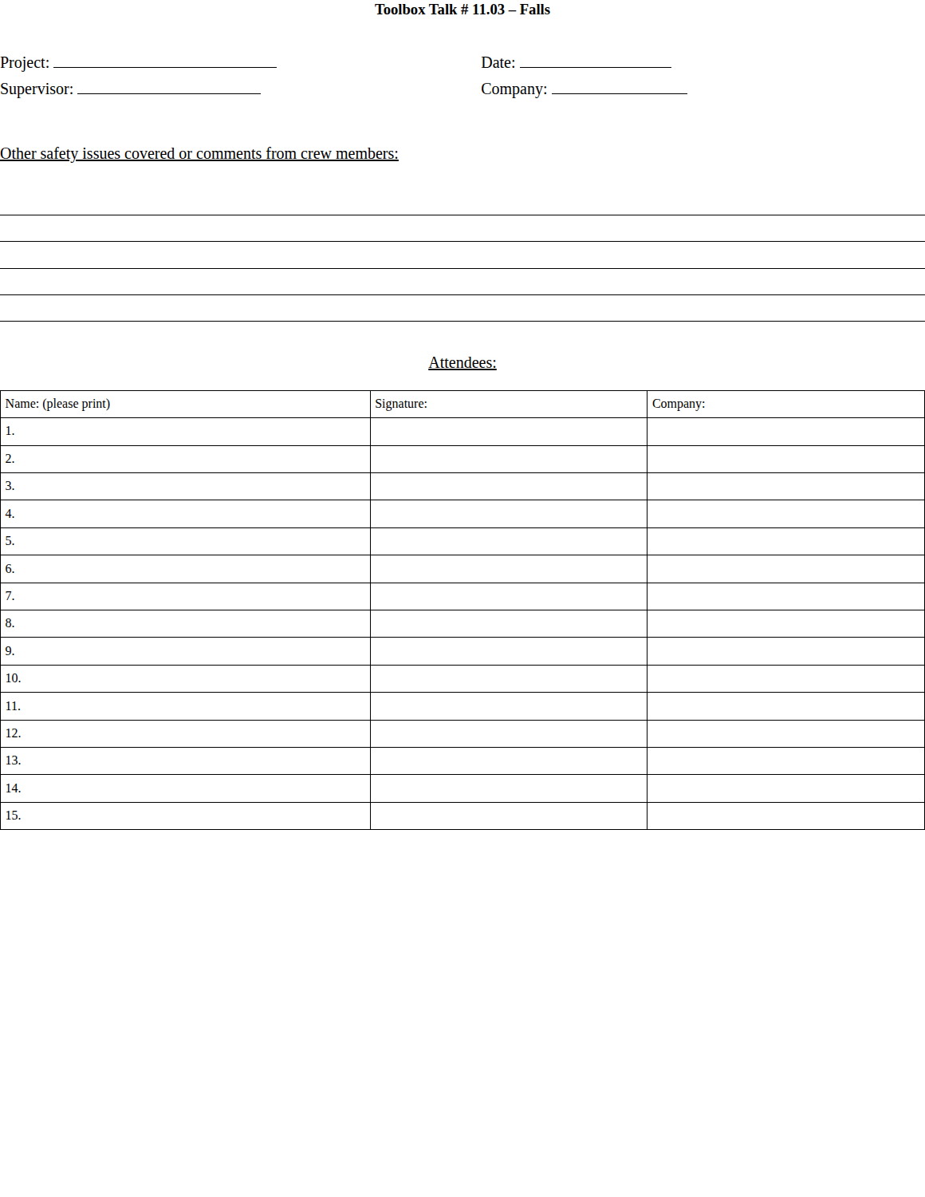Toolbox Talk # 11.03 – Falls
| Project: | Date: |
| Supervisor: | Company: |
Other safety issues covered or comments from crew members:
Attendees:
| Name: (please print) | Signature: | Company: |
| --- | --- | --- |
| 1. | | |
| 2. | | |
| 3. | | |
| 4. | | |
| 5. | | |
| 6. | | |
| 7. | | |
| 8. | | |
| 9. | | |
| 10. | | |
| 11. | | |
| 12. | | |
| 13. | | |
| 14. | | |
| 15. | | |